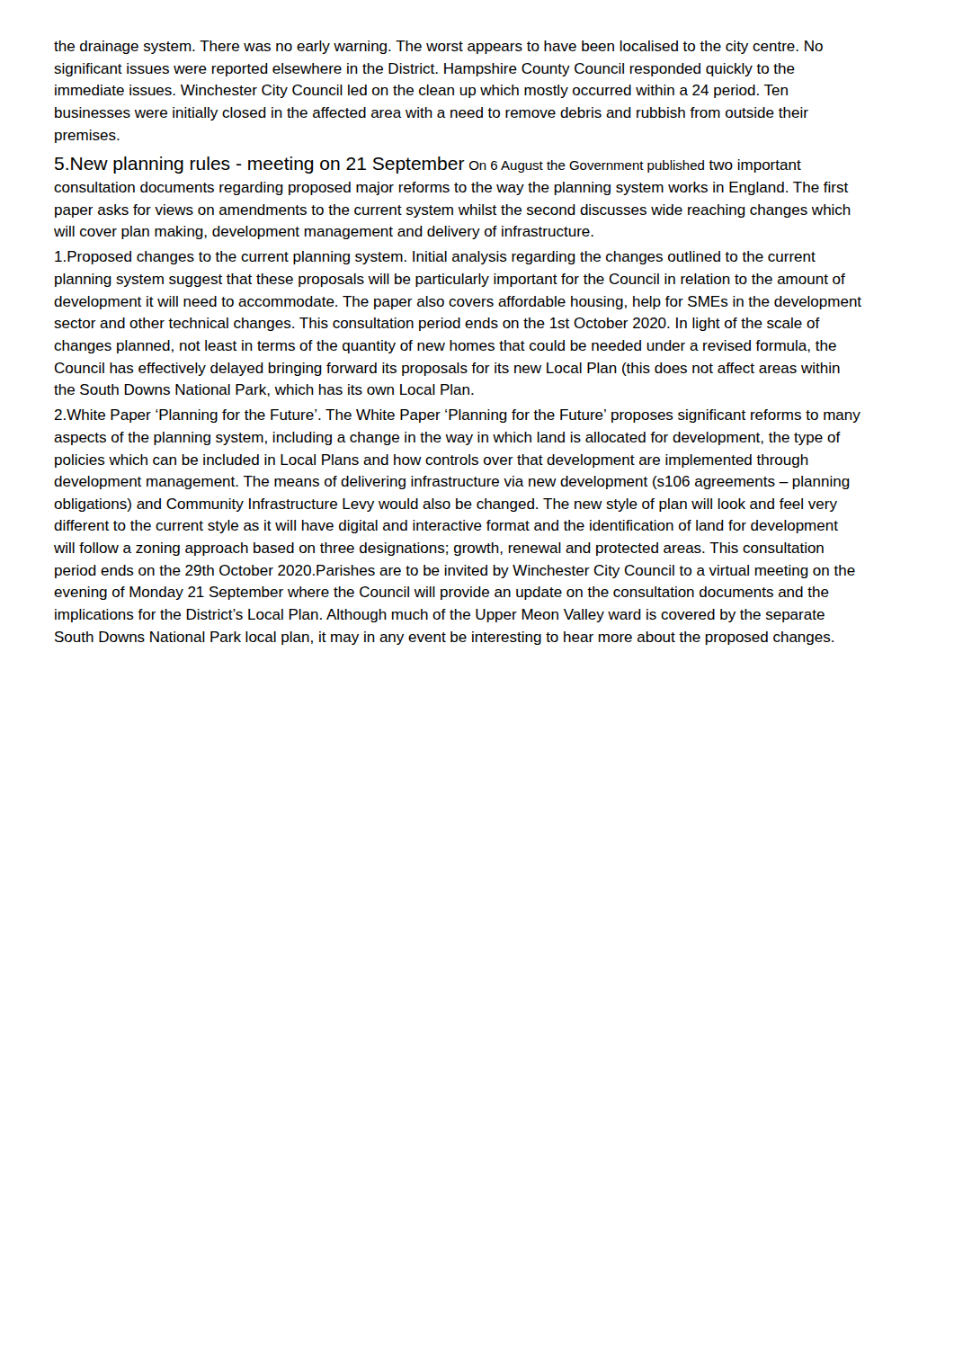the drainage system. There was no early warning. The worst appears to have been localised to the city centre. No significant issues were reported elsewhere in the District. Hampshire County Council responded quickly to the immediate issues. Winchester City Council led on the clean up which mostly occurred within a 24 period. Ten businesses were initially closed in the affected area with a need to remove debris and rubbish from outside their premises.
5.New planning rules - meeting on 21 September On 6 August the Government published two important consultation documents regarding proposed major reforms to the way the planning system works in England. The first paper asks for views on amendments to the current system whilst the second discusses wide reaching changes which will cover plan making, development management and delivery of infrastructure.
1.Proposed changes to the current planning system. Initial analysis regarding the changes outlined to the current planning system suggest that these proposals will be particularly important for the Council in relation to the amount of development it will need to accommodate. The paper also covers affordable housing, help for SMEs in the development sector and other technical changes. This consultation period ends on the 1st October 2020. In light of the scale of changes planned, not least in terms of the quantity of new homes that could be needed under a revised formula, the Council has effectively delayed bringing forward its proposals for its new Local Plan (this does not affect areas within the South Downs National Park, which has its own Local Plan.
2.White Paper ‘Planning for the Future’. The White Paper ‘Planning for the Future’ proposes significant reforms to many aspects of the planning system, including a change in the way in which land is allocated for development, the type of policies which can be included in Local Plans and how controls over that development are implemented through development management. The means of delivering infrastructure via new development (s106 agreements – planning obligations) and Community Infrastructure Levy would also be changed. The new style of plan will look and feel very different to the current style as it will have digital and interactive format and the identification of land for development will follow a zoning approach based on three designations; growth, renewal and protected areas. This consultation period ends on the 29th October 2020.Parishes are to be invited by Winchester City Council to a virtual meeting on the evening of Monday 21 September where the Council will provide an update on the consultation documents and the implications for the District’s Local Plan. Although much of the Upper Meon Valley ward is covered by the separate South Downs National Park local plan, it may in any event be interesting to hear more about the proposed changes.